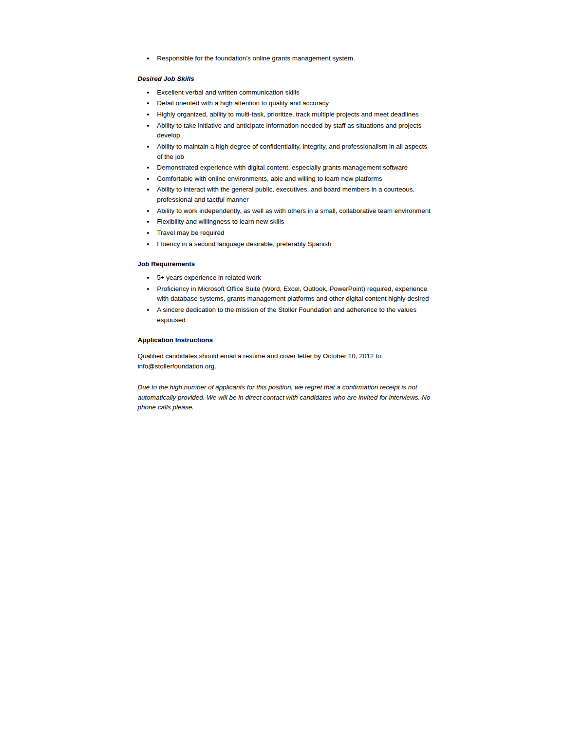Responsible for the foundation’s online grants management system.
Desired Job Skills
Excellent verbal and written communication skills
Detail oriented with a high attention to quality and accuracy
Highly organized, ability to multi-task, prioritize, track multiple projects and meet deadlines
Ability to take initiative and anticipate information needed by staff as situations and projects develop
Ability to maintain a high degree of confidentiality, integrity, and professionalism in all aspects of the job
Demonstrated experience with digital content, especially grants management software
Comfortable with online environments, able and willing to learn new platforms
Ability to interact with the general public, executives, and board members in a courteous, professional and tactful manner
Ability to work independently, as well as with others in a small, collaborative team environment
Flexibility and willingness to learn new skills
Travel may be required
Fluency in a second language desirable, preferably Spanish
Job Requirements
5+ years experience in related work
Proficiency in Microsoft Office Suite (Word, Excel, Outlook, PowerPoint) required, experience with database systems, grants management platforms and other digital content highly desired
A sincere dedication to the mission of the Stoller Foundation and adherence to the values espoused
Application Instructions
Qualified candidates should email a resume and cover letter by October 10, 2012 to: info@stollerfoundation.org.
Due to the high number of applicants for this position, we regret that a confirmation receipt is not automatically provided. We will be in direct contact with candidates who are invited for interviews. No phone calls please.